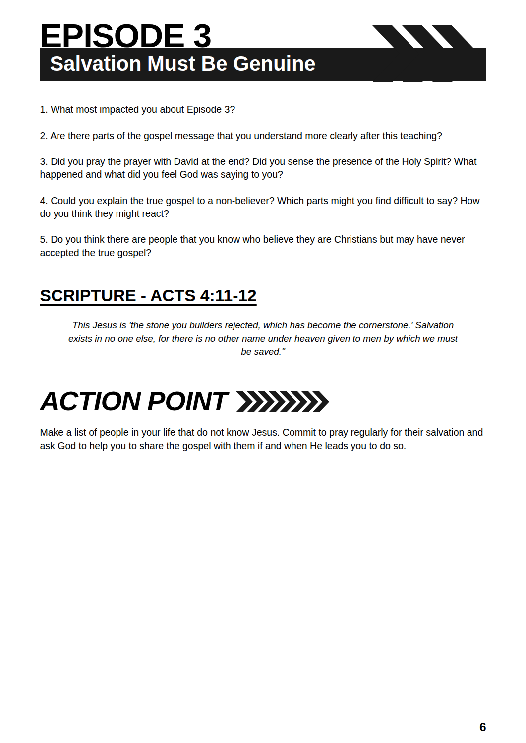EPISODE 3
Salvation Must Be Genuine
What most impacted you about Episode 3?
Are there parts of the gospel message that you understand more clearly after this teaching?
Did you pray the prayer with David at the end? Did you sense the presence of the Holy Spirit? What happened and what did you feel God was saying to you?
Could you explain the true gospel to a non-believer? Which parts might you find difficult to say? How do you think they might react?
Do you think there are people that you know who believe they are Christians but may have never accepted the true gospel?
SCRIPTURE - ACTS 4:11-12
This Jesus is 'the stone you builders rejected, which has become the cornerstone.' Salvation exists in no one else, for there is no other name under heaven given to men by which we must be saved."
ACTION POINT
Make a list of people in your life that do not know Jesus. Commit to pray regularly for their salvation and ask God to help you to share the gospel with them if and when He leads you to do so.
6